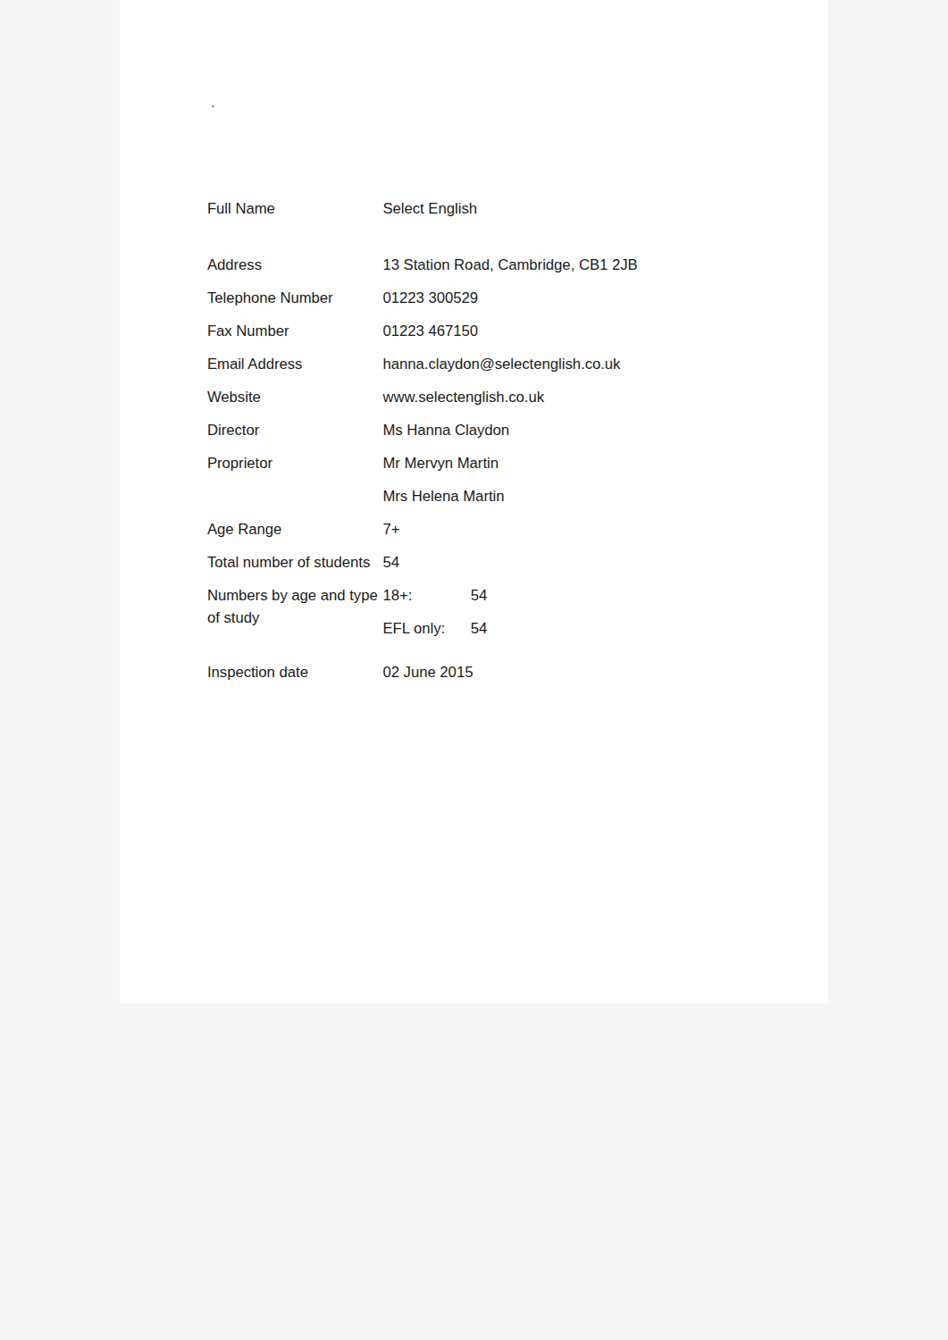.
| Full Name | Select English |
| Address | 13 Station Road, Cambridge, CB1 2JB |
| Telephone Number | 01223 300529 |
| Fax Number | 01223 467150 |
| Email Address | hanna.claydon@selectenglish.co.uk |
| Website | www.selectenglish.co.uk |
| Director | Ms Hanna Claydon |
| Proprietor | Mr Mervyn Martin |
| | Mrs Helena Martin |
| Age Range | 7+ |
| Total number of students | 54 |
| Numbers by age and type of study | / 18+: / 54 / / EFL only: / 54 / |
| Inspection date | 02 June 2015 |